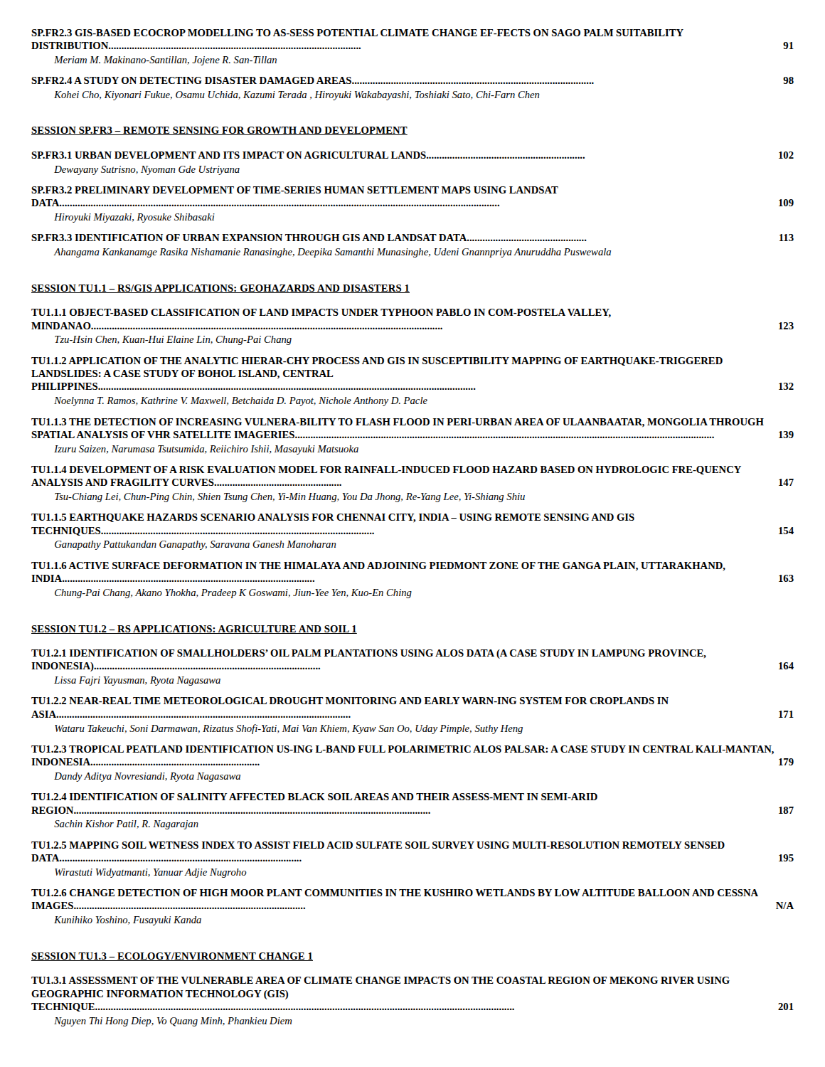SP.FR2.3 GIS-BASED ECOCROP MODELLING TO AS-SESS POTENTIAL CLIMATE CHANGE EF-FECTS ON SAGO PALM SUITABILITY DISTRIBUTION91................................................................................................. Meriam M. Makinano-Santillan, Jojene R. San-Tillan
SP.FR2.4 A STUDY ON DETECTING DISASTER DAMAGED AREAS98............................................................................................. Kohei Cho, Kiyonari Fukue, Osamu Uchida, Kazumi Terada , Hiroyuki Wakabayashi, Toshiaki Sato, Chi-Farn Chen
SESSION SP.FR3 – REMOTE SENSING FOR GROWTH AND DEVELOPMENT
SP.FR3.1 URBAN DEVELOPMENT AND ITS IMPACT ON AGRICULTURAL LANDS102............................................................. Dewayany Sutrisno, Nyoman Gde Ustriyana
SP.FR3.2 PRELIMINARY DEVELOPMENT OF TIME-SERIES HUMAN SETTLEMENT MAPS USING LANDSAT DATA109......................................................................................................................................................................... Hiroyuki Miyazaki, Ryosuke Shibasaki
SP.FR3.3 IDENTIFICATION OF URBAN EXPANSION THROUGH GIS AND LANDSAT DATA113.............................................. Ahangama Kankanamge Rasika Nishamanie Ranasinghe, Deepika Samanthi Munasinghe, Udeni Gnannpriya Anuruddha Puswewala
SESSION TU1.1 – RS/GIS APPLICATIONS: GEOHAZARDS AND DISASTERS 1
TU1.1.1 OBJECT-BASED CLASSIFICATION OF LAND IMPACTS UNDER TYPHOON PABLO IN COM-POSTELA VALLEY, MINDANAO123....................................................................................................................................... Tzu-Hsin Chen, Kuan-Hui Elaine Lin, Chung-Pai Chang
TU1.1.2 APPLICATION OF THE ANALYTIC HIERAR-CHY PROCESS AND GIS IN SUSCEPTIBILITY MAPPING OF EARTHQUAKE-TRIGGERED LANDSLIDES: A CASE STUDY OF BOHOL ISLAND, CENTRAL PHILIPPINES132................................................................................................................................................. Noelynna T. Ramos, Kathrine V. Maxwell, Betchaida D. Payot, Nichole Anthony D. Pacle
TU1.1.3 THE DETECTION OF INCREASING VULNERA-BILITY TO FLASH FLOOD IN PERI-URBAN AREA OF ULAANBAATAR, MONGOLIA THROUGH SPATIAL ANALYSIS OF VHR SATELLITE IMAGERIES139................................................................................................................................................................. Izuru Saizen, Narumasa Tsutsumida, Reiichiro Ishii, Masayuki Matsuoka
TU1.1.4 DEVELOPMENT OF A RISK EVALUATION MODEL FOR RAINFALL-INDUCED FLOOD HAZARD BASED ON HYDROLOGIC FRE-QUENCY ANALYSIS AND FRAGILITY CURVES147................................................. Tsu-Chiang Lei, Chun-Ping Chin, Shien Tsung Chen, Yi-Min Huang, You Da Jhong, Re-Yang Lee, Yi-Shiang Shiu
TU1.1.5 EARTHQUAKE HAZARDS SCENARIO ANALYSIS FOR CHENNAI CITY, INDIA – USING REMOTE SENSING AND GIS TECHNIQUES154......................................................................................................... Ganapathy Pattukandan Ganapathy, Saravana Ganesh Manoharan
TU1.1.6 ACTIVE SURFACE DEFORMATION IN THE HIMALAYA AND ADJOINING PIEDMONT ZONE OF THE GANGA PLAIN, UTTARAKHAND, INDIA163................................................................................................. Chung-Pai Chang, Akano Yhokha, Pradeep K Goswami, Jiun-Yee Yen, Kuo-En Ching
SESSION TU1.2 – RS APPLICATIONS: AGRICULTURE AND SOIL 1
TU1.2.1 IDENTIFICATION OF SMALLHOLDERS’ OIL PALM PLANTATIONS USING ALOS DATA (A CASE STUDY IN LAMPUNG PROVINCE, INDONESIA)164....................................................................................... Lissa Fajri Yayusman, Ryota Nagasawa
TU1.2.2 NEAR-REAL TIME METEOROLOGICAL DROUGHT MONITORING AND EARLY WARN-ING SYSTEM FOR CROPLANDS IN ASIA171................................................................................................................. Wataru Takeuchi, Soni Darmawan, Rizatus Shofi-Yati, Mai Van Khiem, Kyaw San Oo, Uday Pimple, Suthy Heng
TU1.2.3 TROPICAL PEATLAND IDENTIFICATION US-ING L-BAND FULL POLARIMETRIC ALOS PALSAR: A CASE STUDY IN CENTRAL KALI-MANTAN, INDONESIA179................................................................. Dandy Aditya Novresiandi, Ryota Nagasawa
TU1.2.4 IDENTIFICATION OF SALINITY AFFECTED BLACK SOIL AREAS AND THEIR ASSESS-MENT IN SEMI-ARID REGION187......................................................................................................................................... Sachin Kishor Patil, R. Nagarajan
TU1.2.5 MAPPING SOIL WETNESS INDEX TO ASSIST FIELD ACID SULFATE SOIL SURVEY USING MULTI-RESOLUTION REMOTELY SENSED DATA195............................................................................................. Wirastuti Widyatmanti, Yanuar Adjie Nugroho
TU1.2.6 CHANGE DETECTION OF HIGH MOOR PLANT COMMUNITIES IN THE KUSHIRO WETLANDS BY LOW ALTITUDE BALLOON AND CESSNA IMAGESN/A......................................................................................... Kunihiko Yoshino, Fusayuki Kanda
SESSION TU1.3 – ECOLOGY/ENVIRONMENT CHANGE 1
TU1.3.1 ASSESSMENT OF THE VULNERABLE AREA OF CLIMATE CHANGE IMPACTS ON THE COASTAL REGION OF MEKONG RIVER USING GEOGRAPHIC INFORMATION TECHNOLOGY (GIS) TECHNIQUE201................................................................................................................................................................. Nguyen Thi Hong Diep, Vo Quang Minh, Phankieu Diem